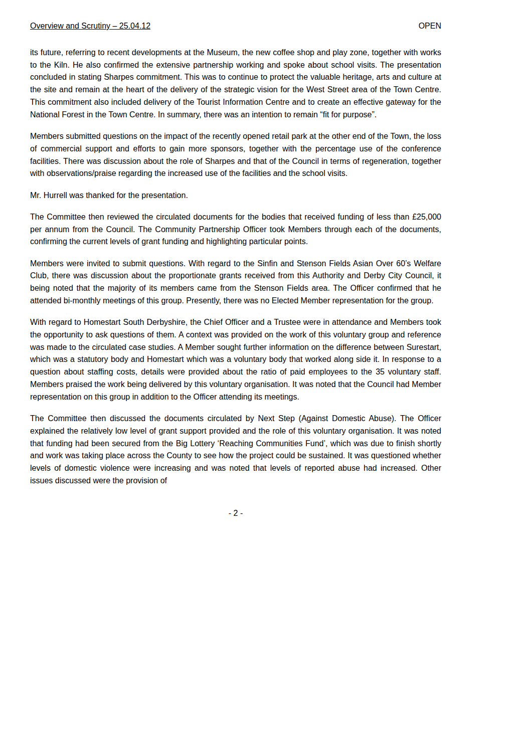Overview and Scrutiny – 25.04.12 OPEN
its future, referring to recent developments at the Museum, the new coffee shop and play zone, together with works to the Kiln. He also confirmed the extensive partnership working and spoke about school visits. The presentation concluded in stating Sharpes commitment. This was to continue to protect the valuable heritage, arts and culture at the site and remain at the heart of the delivery of the strategic vision for the West Street area of the Town Centre. This commitment also included delivery of the Tourist Information Centre and to create an effective gateway for the National Forest in the Town Centre. In summary, there was an intention to remain “fit for purpose”.
Members submitted questions on the impact of the recently opened retail park at the other end of the Town, the loss of commercial support and efforts to gain more sponsors, together with the percentage use of the conference facilities. There was discussion about the role of Sharpes and that of the Council in terms of regeneration, together with observations/praise regarding the increased use of the facilities and the school visits.
Mr. Hurrell was thanked for the presentation.
The Committee then reviewed the circulated documents for the bodies that received funding of less than £25,000 per annum from the Council. The Community Partnership Officer took Members through each of the documents, confirming the current levels of grant funding and highlighting particular points.
Members were invited to submit questions. With regard to the Sinfin and Stenson Fields Asian Over 60’s Welfare Club, there was discussion about the proportionate grants received from this Authority and Derby City Council, it being noted that the majority of its members came from the Stenson Fields area. The Officer confirmed that he attended bi-monthly meetings of this group. Presently, there was no Elected Member representation for the group.
With regard to Homestart South Derbyshire, the Chief Officer and a Trustee were in attendance and Members took the opportunity to ask questions of them. A context was provided on the work of this voluntary group and reference was made to the circulated case studies. A Member sought further information on the difference between Surestart, which was a statutory body and Homestart which was a voluntary body that worked along side it. In response to a question about staffing costs, details were provided about the ratio of paid employees to the 35 voluntary staff. Members praised the work being delivered by this voluntary organisation. It was noted that the Council had Member representation on this group in addition to the Officer attending its meetings.
The Committee then discussed the documents circulated by Next Step (Against Domestic Abuse). The Officer explained the relatively low level of grant support provided and the role of this voluntary organisation. It was noted that funding had been secured from the Big Lottery ‘Reaching Communities Fund’, which was due to finish shortly and work was taking place across the County to see how the project could be sustained. It was questioned whether levels of domestic violence were increasing and was noted that levels of reported abuse had increased. Other issues discussed were the provision of
- 2 -